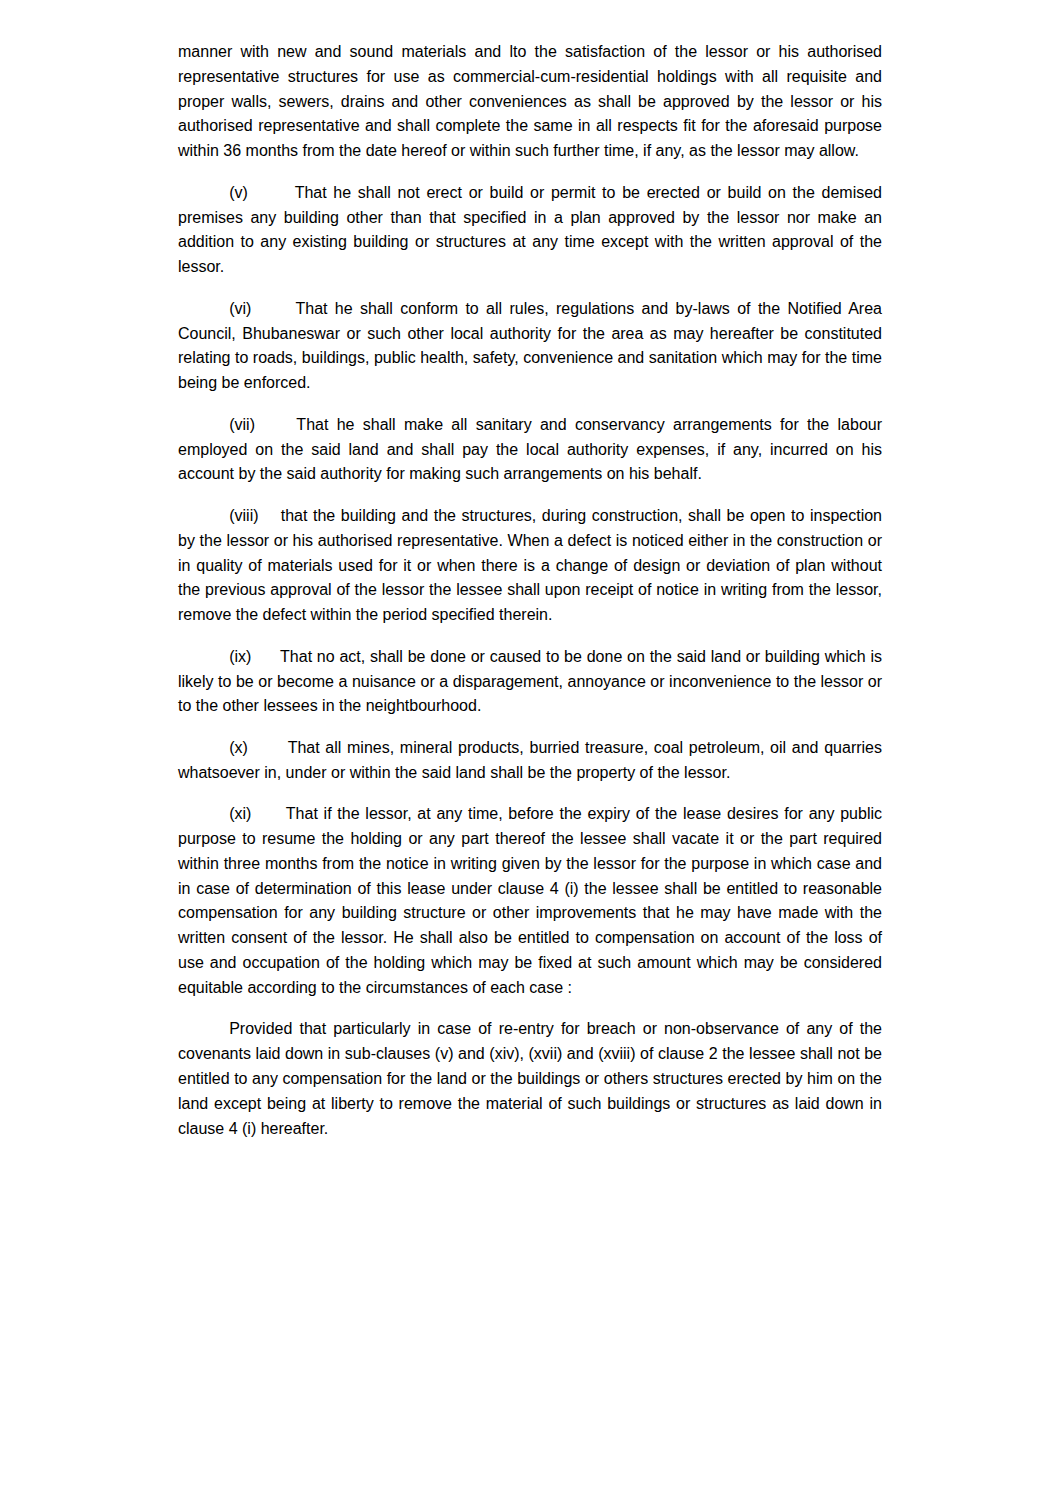manner with new and sound materials and lto the satisfaction of the lessor or his authorised representative structures for use as commercial-cum-residential holdings with all requisite and proper walls, sewers, drains and other conveniences as shall be approved by the lessor or his authorised representative and shall complete the same in all respects fit for the aforesaid purpose within 36 months from the date hereof or within such further time, if any, as the lessor may allow.
(v) That he shall not erect or build or permit to be erected or build on the demised premises any building other than that specified in a plan approved by the lessor nor make an addition to any existing building or structures at any time except with the written approval of the lessor.
(vi) That he shall conform to all rules, regulations and by-laws of the Notified Area Council, Bhubaneswar or such other local authority for the area as may hereafter be constituted relating to roads, buildings, public health, safety, convenience and sanitation which may for the time being be enforced.
(vii) That he shall make all sanitary and conservancy arrangements for the labour employed on the said land and shall pay the local authority expenses, if any, incurred on his account by the said authority for making such arrangements on his behalf.
(viii) that the building and the structures, during construction, shall be open to inspection by the lessor or his authorised representative. When a defect is noticed either in the construction or in quality of materials used for it or when there is a change of design or deviation of plan without the previous approval of the lessor the lessee shall upon receipt of notice in writing from the lessor, remove the defect within the period specified therein.
(ix) That no act, shall be done or caused to be done on the said land or building which is likely to be or become a nuisance or a disparagement, annoyance or inconvenience to the lessor or to the other lessees in the neightbourhood.
(x) That all mines, mineral products, burried treasure, coal petroleum, oil and quarries whatsoever in, under or within the said land shall be the property of the lessor.
(xi) That if the lessor, at any time, before the expiry of the lease desires for any public purpose to resume the holding or any part thereof the lessee shall vacate it or the part required within three months from the notice in writing given by the lessor for the purpose in which case and in case of determination of this lease under clause 4 (i) the lessee shall be entitled to reasonable compensation for any building structure or other improvements that he may have made with the written consent of the lessor. He shall also be entitled to compensation on account of the loss of use and occupation of the holding which may be fixed at such amount which may be considered equitable according to the circumstances of each case :
Provided that particularly in case of re-entry for breach or non-observance of any of the covenants laid down in sub-clauses (v) and (xiv), (xvii) and (xviii) of clause 2 the lessee shall not be entitled to any compensation for the land or the buildings or others structures erected by him on the land except being at liberty to remove the material of such buildings or structures as laid down in clause 4 (i) hereafter.